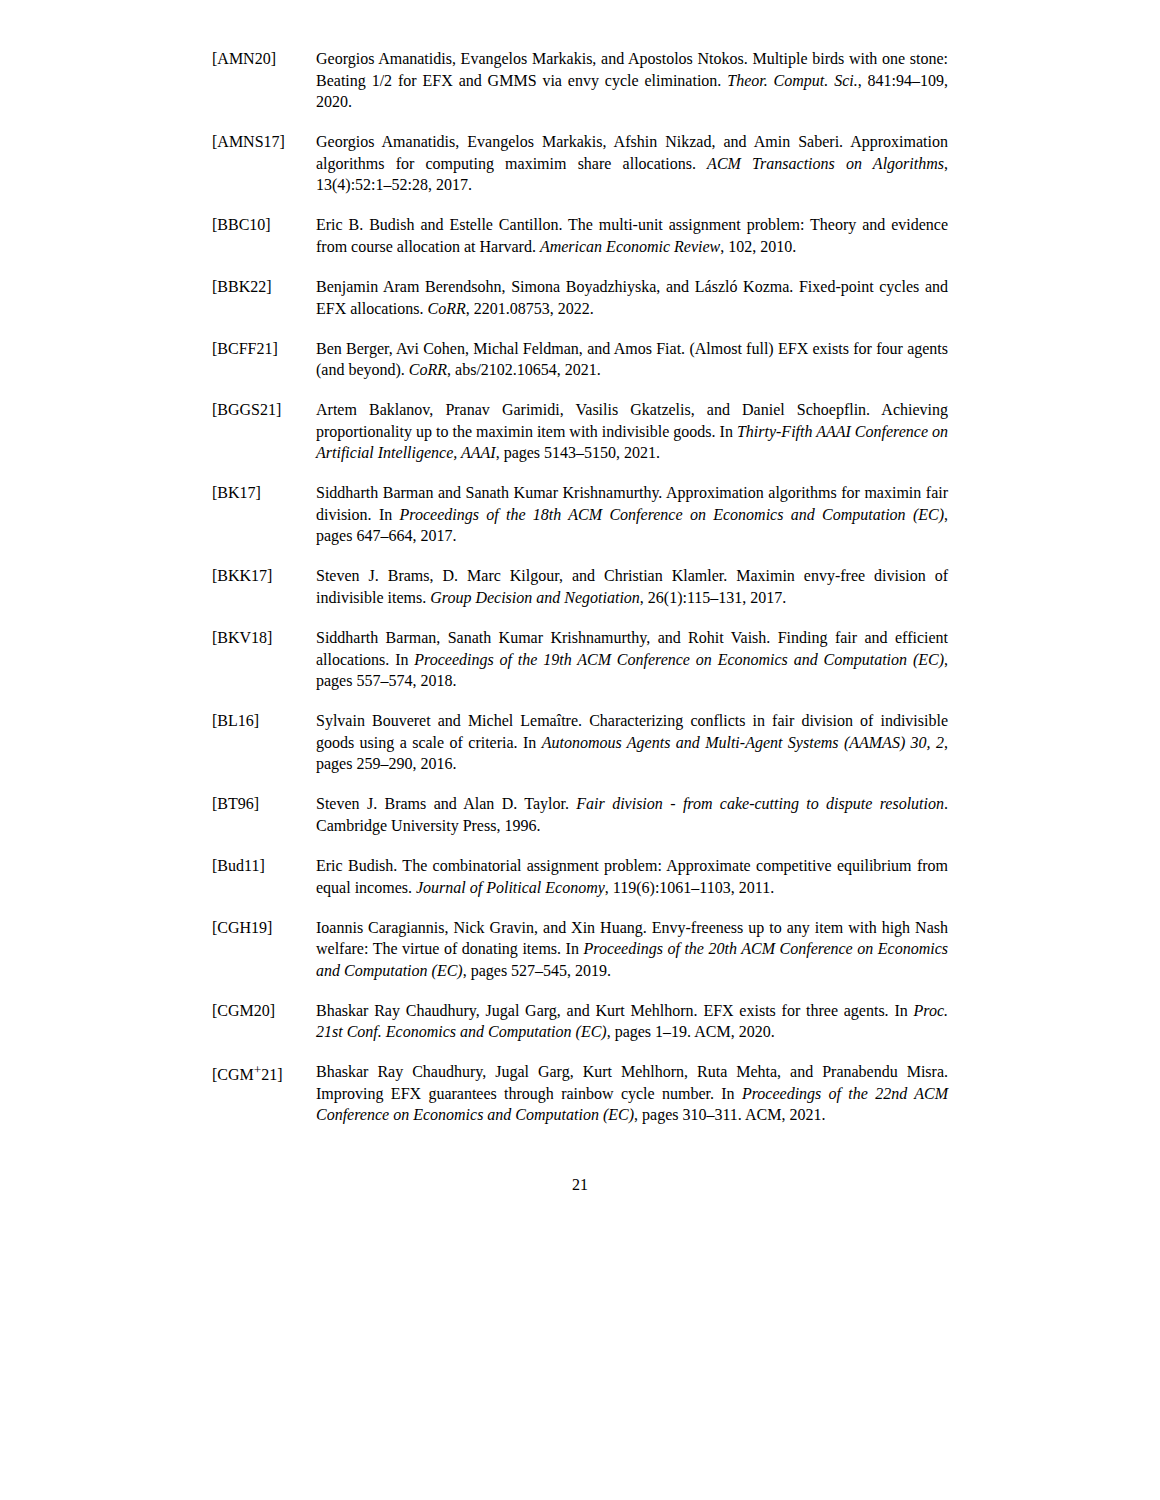[AMN20]
Georgios Amanatidis, Evangelos Markakis, and Apostolos Ntokos. Multiple birds with one stone: Beating 1/2 for EFX and GMMS via envy cycle elimination. Theor. Comput. Sci., 841:94–109, 2020.
[AMNS17]
Georgios Amanatidis, Evangelos Markakis, Afshin Nikzad, and Amin Saberi. Approximation algorithms for computing maximim share allocations. ACM Transactions on Algorithms, 13(4):52:1–52:28, 2017.
[BBC10]
Eric B. Budish and Estelle Cantillon. The multi-unit assignment problem: Theory and evidence from course allocation at Harvard. American Economic Review, 102, 2010.
[BBK22]
Benjamin Aram Berendsohn, Simona Boyadzhiyska, and László Kozma. Fixed-point cycles and EFX allocations. CoRR, 2201.08753, 2022.
[BCFF21]
Ben Berger, Avi Cohen, Michal Feldman, and Amos Fiat. (Almost full) EFX exists for four agents (and beyond). CoRR, abs/2102.10654, 2021.
[BGGS21]
Artem Baklanov, Pranav Garimidi, Vasilis Gkatzelis, and Daniel Schoepflin. Achieving proportionality up to the maximin item with indivisible goods. In Thirty-Fifth AAAI Conference on Artificial Intelligence, AAAI, pages 5143–5150, 2021.
[BK17]
Siddharth Barman and Sanath Kumar Krishnamurthy. Approximation algorithms for maximin fair division. In Proceedings of the 18th ACM Conference on Economics and Computation (EC), pages 647–664, 2017.
[BKK17]
Steven J. Brams, D. Marc Kilgour, and Christian Klamler. Maximin envy-free division of indivisible items. Group Decision and Negotiation, 26(1):115–131, 2017.
[BKV18]
Siddharth Barman, Sanath Kumar Krishnamurthy, and Rohit Vaish. Finding fair and efficient allocations. In Proceedings of the 19th ACM Conference on Economics and Computation (EC), pages 557–574, 2018.
[BL16]
Sylvain Bouveret and Michel Lemaître. Characterizing conflicts in fair division of indivisible goods using a scale of criteria. In Autonomous Agents and Multi-Agent Systems (AAMAS) 30, 2, pages 259–290, 2016.
[BT96]
Steven J. Brams and Alan D. Taylor. Fair division - from cake-cutting to dispute resolution. Cambridge University Press, 1996.
[Bud11]
Eric Budish. The combinatorial assignment problem: Approximate competitive equilibrium from equal incomes. Journal of Political Economy, 119(6):1061–1103, 2011.
[CGH19]
Ioannis Caragiannis, Nick Gravin, and Xin Huang. Envy-freeness up to any item with high Nash welfare: The virtue of donating items. In Proceedings of the 20th ACM Conference on Economics and Computation (EC), pages 527–545, 2019.
[CGM20]
Bhaskar Ray Chaudhury, Jugal Garg, and Kurt Mehlhorn. EFX exists for three agents. In Proc. 21st Conf. Economics and Computation (EC), pages 1–19. ACM, 2020.
[CGM+21]
Bhaskar Ray Chaudhury, Jugal Garg, Kurt Mehlhorn, Ruta Mehta, and Pranabendu Misra. Improving EFX guarantees through rainbow cycle number. In Proceedings of the 22nd ACM Conference on Economics and Computation (EC), pages 310–311. ACM, 2021.
21